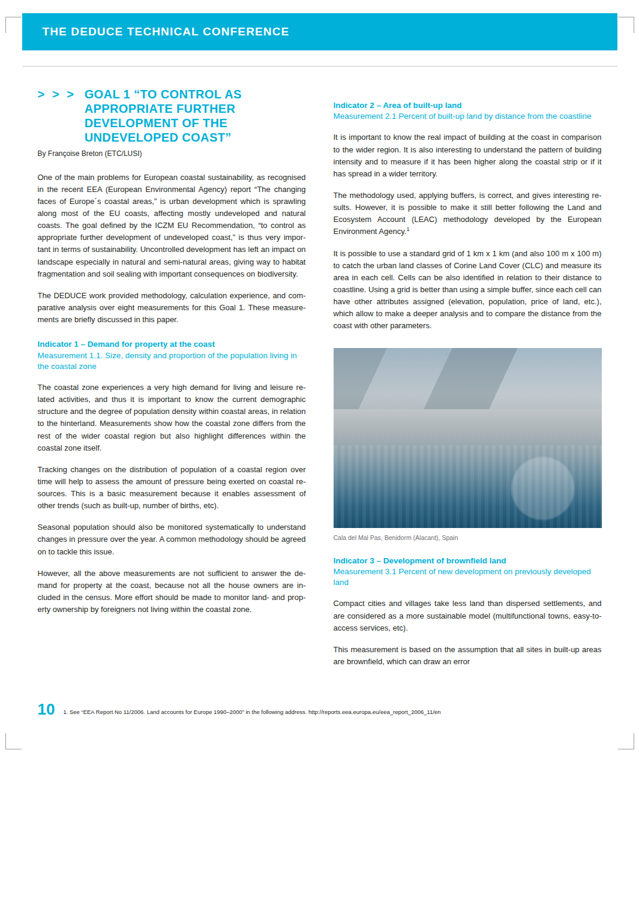The DEDUCE Technical Conference
> > >
Goal 1 “To control as appropriate further development of the undeveloped coast”
By Françoise Breton (ETC/LUSI)
One of the main problems for European coastal sustainability, as recognised in the recent EEA (European Environmental Agency) report “The changing faces of Europe´s coastal areas,” is urban development which is sprawling along most of the EU coasts, affecting mostly undeveloped and natural coasts. The goal defined by the ICZM EU Recommendation, “to control as appropriate further development of undeveloped coast,” is thus very important in terms of sustainability. Uncontrolled development has left an impact on landscape especially in natural and semi-natural areas, giving way to habitat fragmentation and soil sealing with important consequences on biodiversity.
The DEDUCE work provided methodology, calculation experience, and comparative analysis over eight measurements for this Goal 1. These measurements are briefly discussed in this paper.
Indicator 1 – Demand for property at the coast
Measurement 1.1. Size, density and proportion of the population living in the coastal zone
The coastal zone experiences a very high demand for living and leisure related activities, and thus it is important to know the current demographic structure and the degree of population density within coastal areas, in relation to the hinterland. Measurements show how the coastal zone differs from the rest of the wider coastal region but also highlight differences within the coastal zone itself.
Tracking changes on the distribution of population of a coastal region over time will help to assess the amount of pressure being exerted on coastal resources. This is a basic measurement because it enables assessment of other trends (such as built-up, number of births, etc).
Seasonal population should also be monitored systematically to understand changes in pressure over the year. A common methodology should be agreed on to tackle this issue.
However, all the above measurements are not sufficient to answer the demand for property at the coast, because not all the house owners are included in the census. More effort should be made to monitor land- and property ownership by foreigners not living within the coastal zone.
Indicator 2 – Area of built-up land
Measurement 2.1 Percent of built-up land by distance from the coastline
It is important to know the real impact of building at the coast in comparison to the wider region. It is also interesting to understand the pattern of building intensity and to measure if it has been higher along the coastal strip or if it has spread in a wider territory.
The methodology used, applying buffers, is correct, and gives interesting results. However, it is possible to make it still better following the Land and Ecosystem Account (LEAC) methodology developed by the European Environment Agency.1
It is possible to use a standard grid of 1 km x 1 km (and also 100 m x 100 m) to catch the urban land classes of Corine Land Cover (CLC) and measure its area in each cell. Cells can be also identified in relation to their distance to coastline. Using a grid is better than using a simple buffer, since each cell can have other attributes assigned (elevation, population, price of land, etc.), which allow to make a deeper analysis and to compare the distance from the coast with other parameters.
Cala del Mal Pas, Benidorm (Alacant), Spain
Indicator 3 – Development of brownfield land
Measurement 3.1 Percent of new development on previously developed land
Compact cities and villages take less land than dispersed settlements, and are considered as a more sustainable model (multifunctional towns, easy-to-access services, etc).
This measurement is based on the assumption that all sites in built-up areas are brownfield, which can draw an error
10
1. See “EEA Report No 11/2006. Land accounts for Europe 1990–2000” in the following address. http://reports.eea.europa.eu/eea_report_2006_11/en